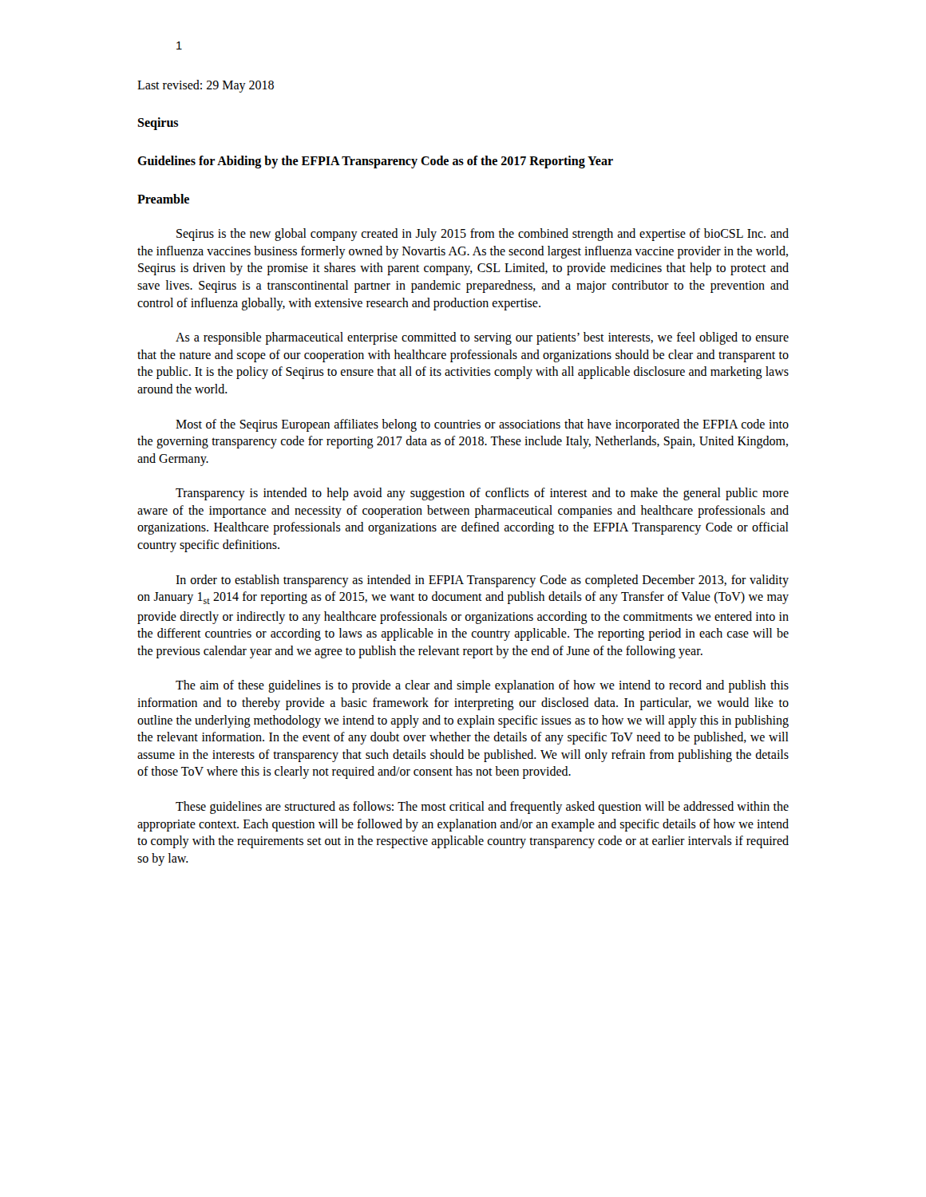1
Last revised: 29 May 2018
Seqirus
Guidelines for Abiding by the EFPIA Transparency Code as of the 2017 Reporting Year
Preamble
Seqirus is the new global company created in July 2015 from the combined strength and expertise of bioCSL Inc. and the influenza vaccines business formerly owned by Novartis AG. As the second largest influenza vaccine provider in the world, Seqirus is driven by the promise it shares with parent company, CSL Limited, to provide medicines that help to protect and save lives. Seqirus is a transcontinental partner in pandemic preparedness, and a major contributor to the prevention and control of influenza globally, with extensive research and production expertise.
As a responsible pharmaceutical enterprise committed to serving our patients’ best interests, we feel obliged to ensure that the nature and scope of our cooperation with healthcare professionals and organizations should be clear and transparent to the public. It is the policy of Seqirus to ensure that all of its activities comply with all applicable disclosure and marketing laws around the world.
Most of the Seqirus European affiliates belong to countries or associations that have incorporated the EFPIA code into the governing transparency code for reporting 2017 data as of 2018. These include Italy, Netherlands, Spain, United Kingdom, and Germany.
Transparency is intended to help avoid any suggestion of conflicts of interest and to make the general public more aware of the importance and necessity of cooperation between pharmaceutical companies and healthcare professionals and organizations. Healthcare professionals and organizations are defined according to the EFPIA Transparency Code or official country specific definitions.
In order to establish transparency as intended in EFPIA Transparency Code as completed December 2013, for validity on January 1st 2014 for reporting as of 2015, we want to document and publish details of any Transfer of Value (ToV) we may provide directly or indirectly to any healthcare professionals or organizations according to the commitments we entered into in the different countries or according to laws as applicable in the country applicable. The reporting period in each case will be the previous calendar year and we agree to publish the relevant report by the end of June of the following year.
The aim of these guidelines is to provide a clear and simple explanation of how we intend to record and publish this information and to thereby provide a basic framework for interpreting our disclosed data. In particular, we would like to outline the underlying methodology we intend to apply and to explain specific issues as to how we will apply this in publishing the relevant information. In the event of any doubt over whether the details of any specific ToV need to be published, we will assume in the interests of transparency that such details should be published. We will only refrain from publishing the details of those ToV where this is clearly not required and/or consent has not been provided.
These guidelines are structured as follows: The most critical and frequently asked question will be addressed within the appropriate context. Each question will be followed by an explanation and/or an example and specific details of how we intend to comply with the requirements set out in the respective applicable country transparency code or at earlier intervals if required so by law.